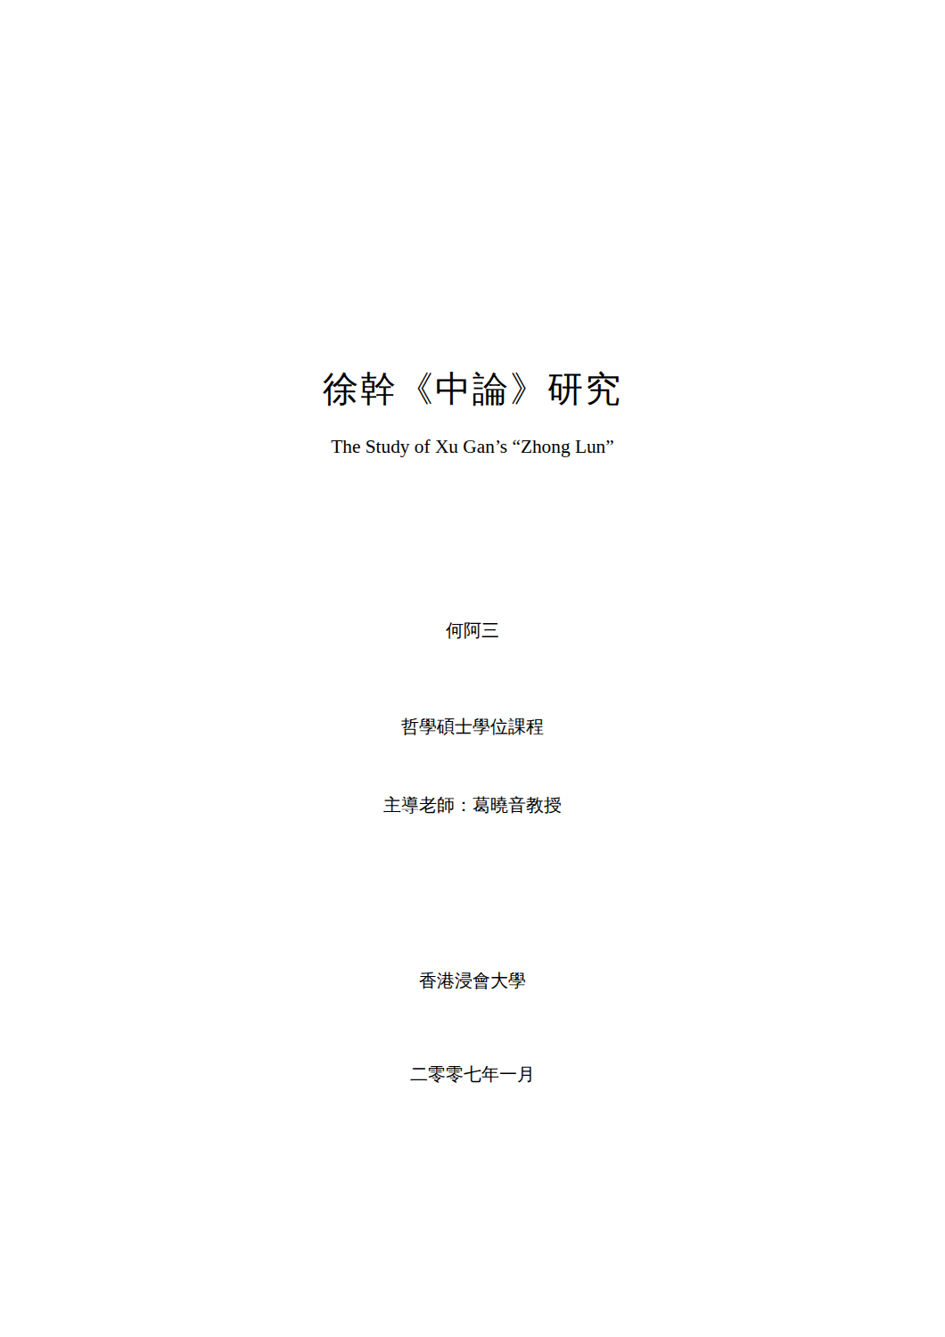徐幹《中論》研究
The Study of Xu Gan’s “Zhong Lun”
何阿三
哲學碩士學位課程
主導老師：葛曉音教授
香港浸會大學
二零零七年一月